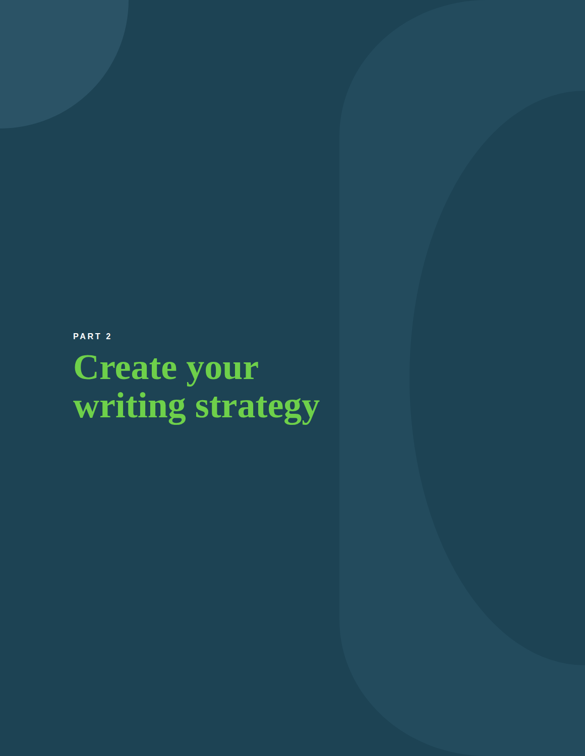Part 2
Create your
writing strategy